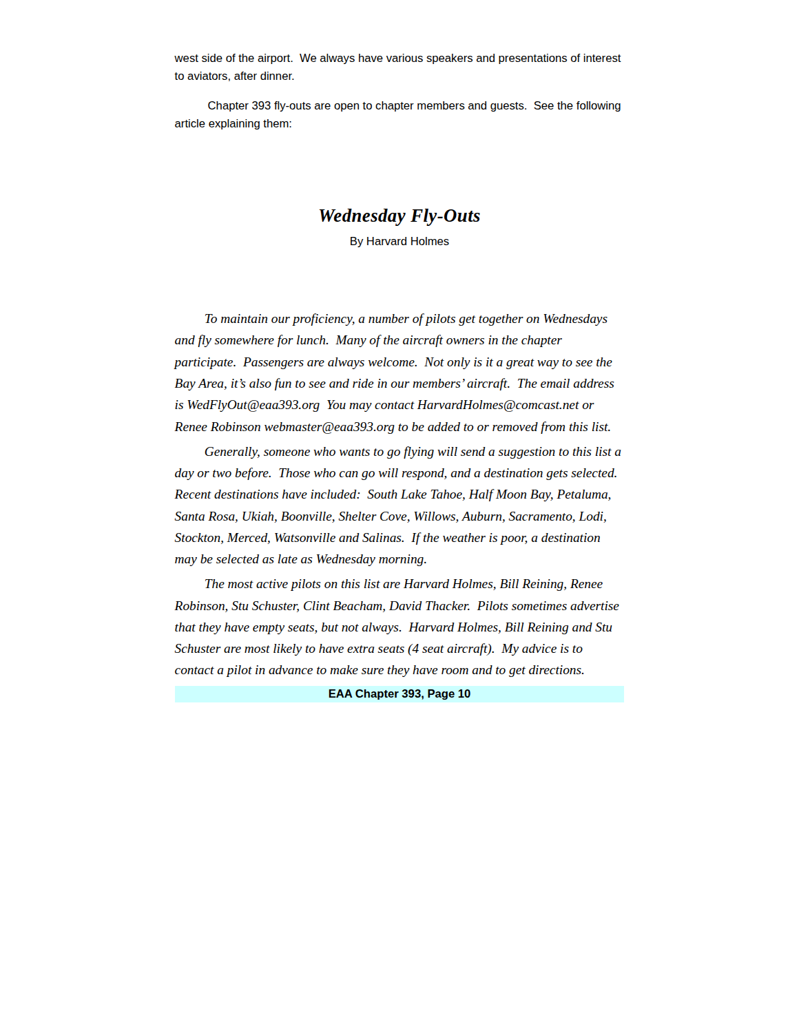west side of the airport. We always have various speakers and presentations of interest to aviators, after dinner.
Chapter 393 fly-outs are open to chapter members and guests. See the following article explaining them:
Wednesday Fly-Outs
By Harvard Holmes
To maintain our proficiency, a number of pilots get together on Wednesdays and fly somewhere for lunch. Many of the aircraft owners in the chapter participate. Passengers are always welcome. Not only is it a great way to see the Bay Area, it’s also fun to see and ride in our members’ aircraft. The email address is WedFlyOut@eaa393.org You may contact HarvardHolmes@comcast.net or Renee Robinson webmaster@eaa393.org to be added to or removed from this list.
Generally, someone who wants to go flying will send a suggestion to this list a day or two before. Those who can go will respond, and a destination gets selected. Recent destinations have included: South Lake Tahoe, Half Moon Bay, Petaluma, Santa Rosa, Ukiah, Boonville, Shelter Cove, Willows, Auburn, Sacramento, Lodi, Stockton, Merced, Watsonville and Salinas. If the weather is poor, a destination may be selected as late as Wednesday morning.
The most active pilots on this list are Harvard Holmes, Bill Reining, Renee Robinson, Stu Schuster, Clint Beacham, David Thacker. Pilots sometimes advertise that they have empty seats, but not always. Harvard Holmes, Bill Reining and Stu Schuster are most likely to have extra seats (4 seat aircraft). My advice is to contact a pilot in advance to make sure they have room and to get directions. Typically, you'd get to the airport by 11:30am and return by 3:30pm.
EAA Chapter 393, Page 10